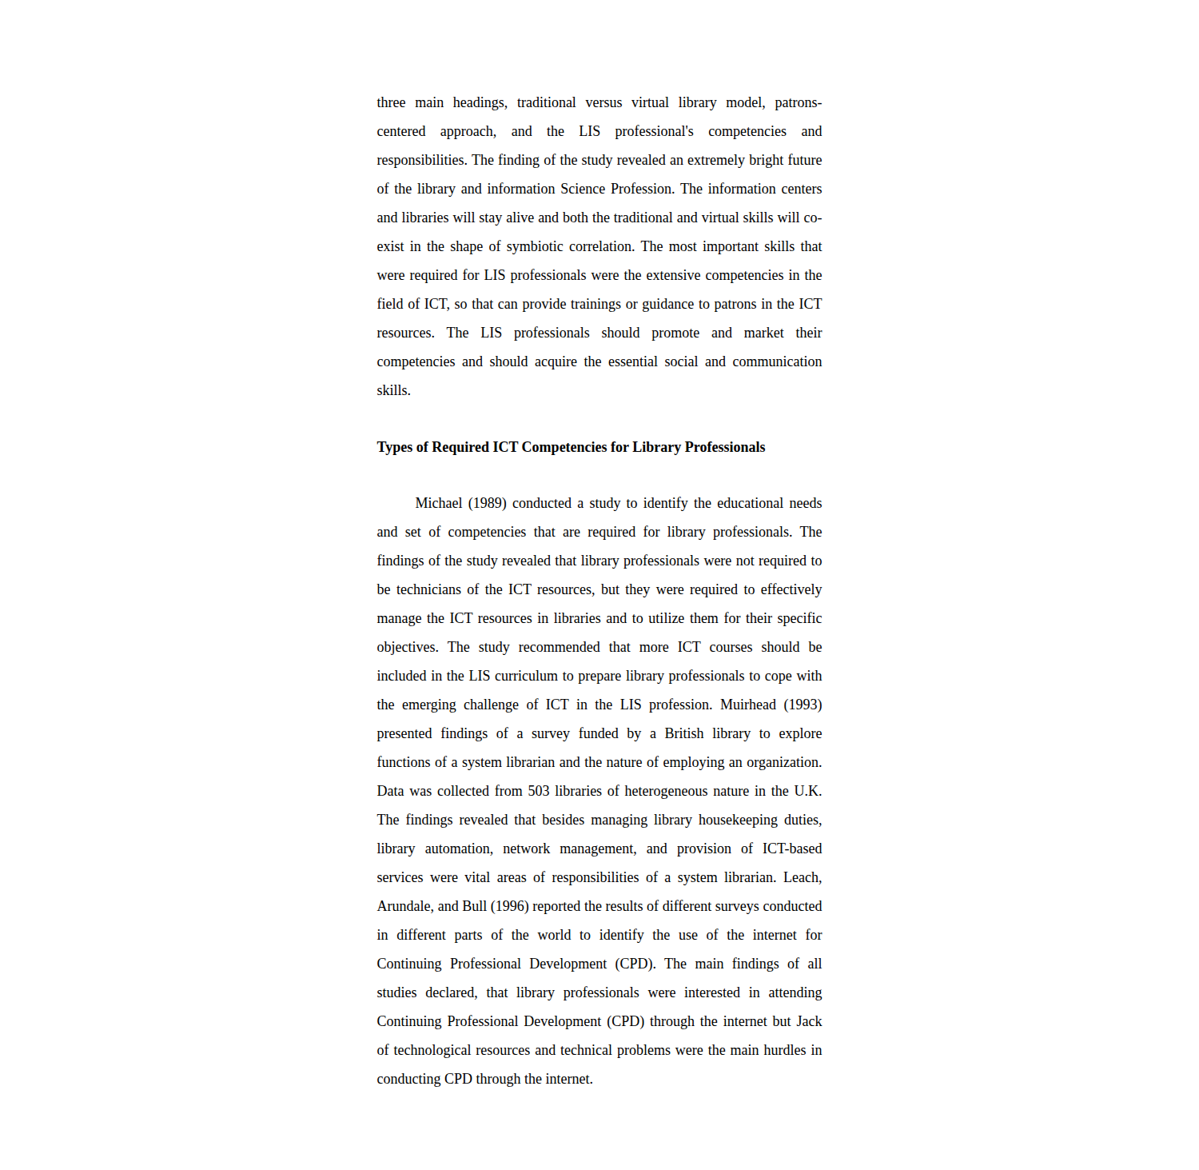three main headings, traditional versus virtual library model, patrons-centered approach, and the LIS professional's competencies and responsibilities. The finding of the study revealed an extremely bright future of the library and information Science Profession. The information centers and libraries will stay alive and both the traditional and virtual skills will co-exist in the shape of symbiotic correlation. The most important skills that were required for LIS professionals were the extensive competencies in the field of ICT, so that can provide trainings or guidance to patrons in the ICT resources. The LIS professionals should promote and market their competencies and should acquire the essential social and communication skills.
Types of Required ICT Competencies for Library Professionals
Michael (1989) conducted a study to identify the educational needs and set of competencies that are required for library professionals. The findings of the study revealed that library professionals were not required to be technicians of the ICT resources, but they were required to effectively manage the ICT resources in libraries and to utilize them for their specific objectives. The study recommended that more ICT courses should be included in the LIS curriculum to prepare library professionals to cope with the emerging challenge of ICT in the LIS profession. Muirhead (1993) presented findings of a survey funded by a British library to explore functions of a system librarian and the nature of employing an organization. Data was collected from 503 libraries of heterogeneous nature in the U.K. The findings revealed that besides managing library housekeeping duties, library automation, network management, and provision of ICT-based services were vital areas of responsibilities of a system librarian. Leach, Arundale, and Bull (1996) reported the results of different surveys conducted in different parts of the world to identify the use of the internet for Continuing Professional Development (CPD). The main findings of all studies declared, that library professionals were interested in attending Continuing Professional Development (CPD) through the internet but Jack of technological resources and technical problems were the main hurdles in conducting CPD through the internet.